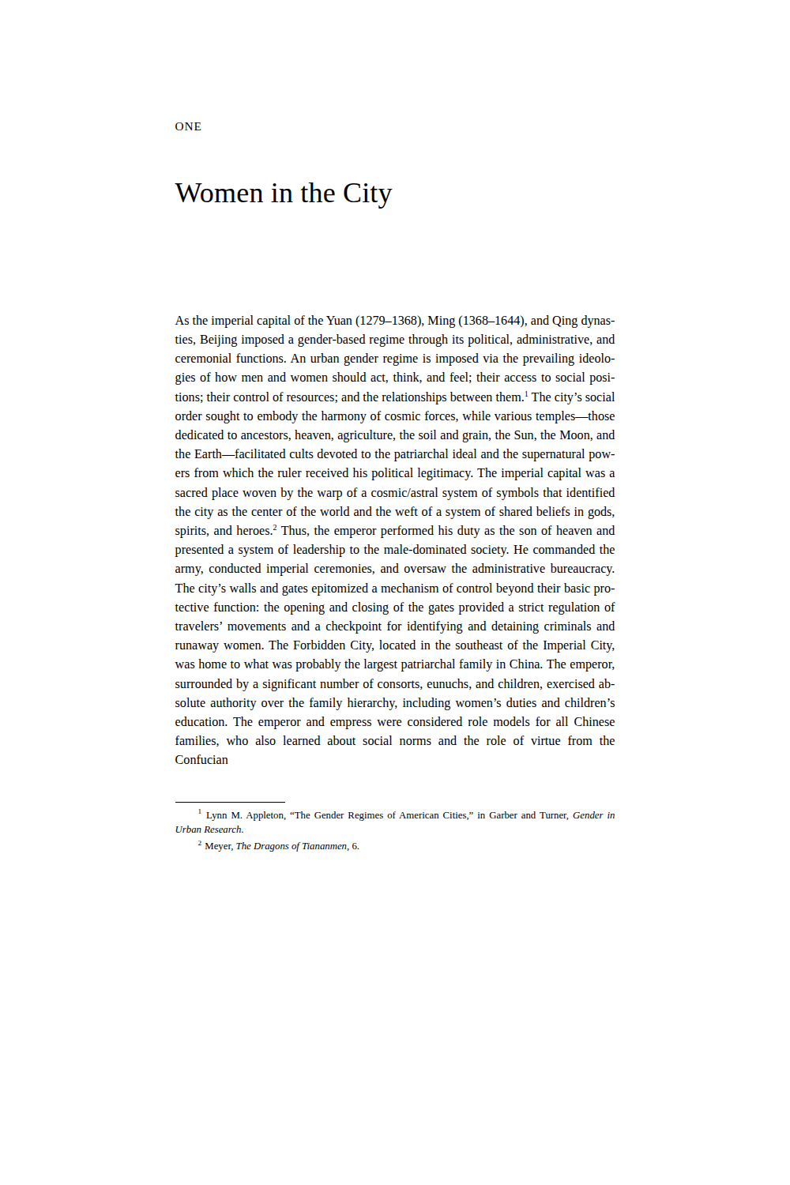ONE
Women in the City
As the imperial capital of the Yuan (1279–1368), Ming (1368–1644), and Qing dynasties, Beijing imposed a gender-based regime through its political, administrative, and ceremonial functions. An urban gender regime is imposed via the prevailing ideologies of how men and women should act, think, and feel; their access to social positions; their control of resources; and the relationships between them.1 The city’s social order sought to embody the harmony of cosmic forces, while various temples—those dedicated to ancestors, heaven, agriculture, the soil and grain, the Sun, the Moon, and the Earth—facilitated cults devoted to the patriarchal ideal and the supernatural powers from which the ruler received his political legitimacy. The imperial capital was a sacred place woven by the warp of a cosmic/astral system of symbols that identified the city as the center of the world and the weft of a system of shared beliefs in gods, spirits, and heroes.2 Thus, the emperor performed his duty as the son of heaven and presented a system of leadership to the male-dominated society. He commanded the army, conducted imperial ceremonies, and oversaw the administrative bureaucracy. The city’s walls and gates epitomized a mechanism of control beyond their basic protective function: the opening and closing of the gates provided a strict regulation of travelers’ movements and a checkpoint for identifying and detaining criminals and runaway women. The Forbidden City, located in the southeast of the Imperial City, was home to what was probably the largest patriarchal family in China. The emperor, surrounded by a significant number of consorts, eunuchs, and children, exercised absolute authority over the family hierarchy, including women’s duties and children’s education. The emperor and empress were considered role models for all Chinese families, who also learned about social norms and the role of virtue from the Confucian
1 Lynn M. Appleton, “The Gender Regimes of American Cities,” in Garber and Turner, Gender in Urban Research.
2 Meyer, The Dragons of Tiananmen, 6.